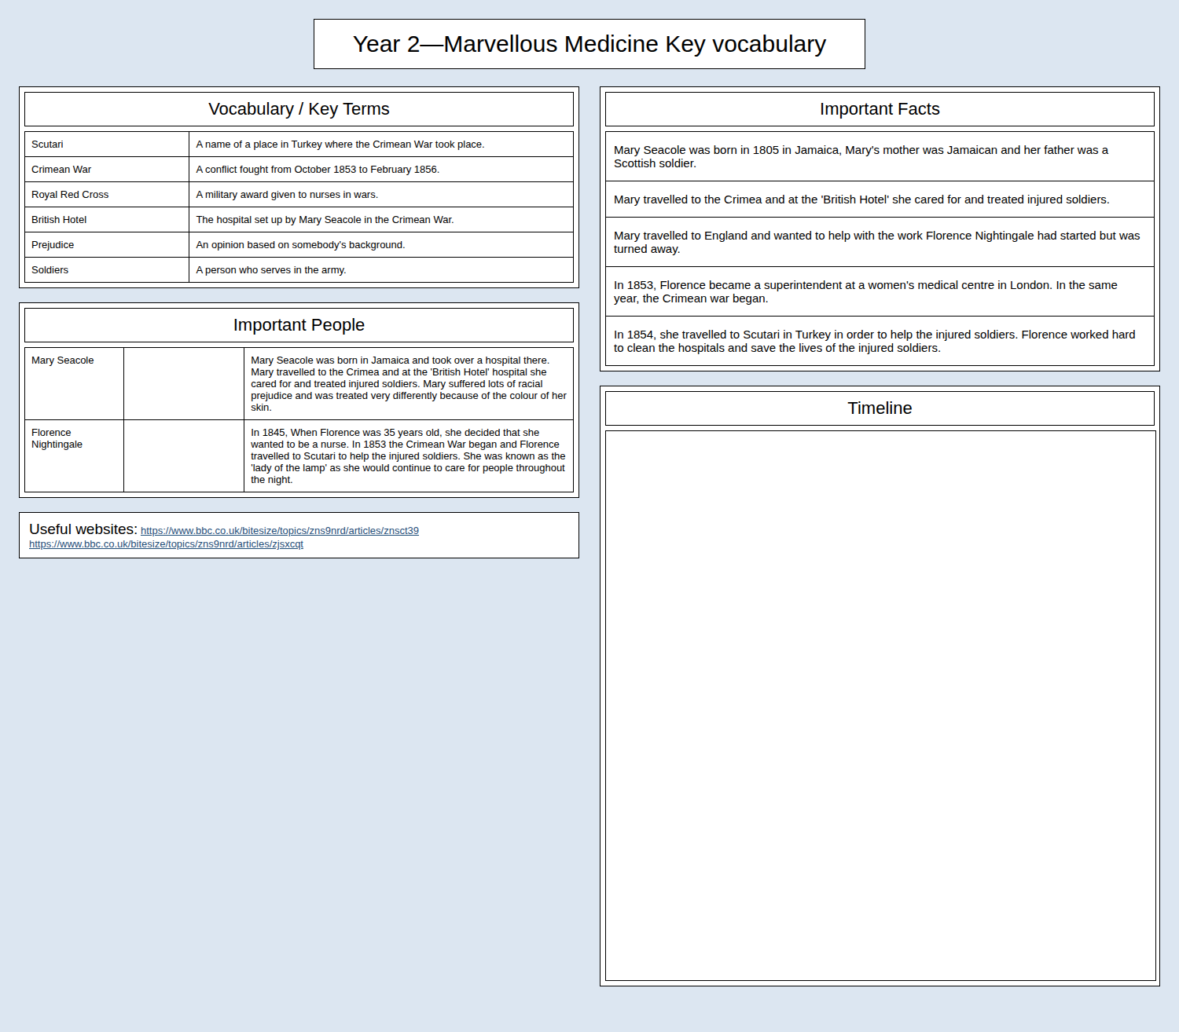Year 2—Marvellous Medicine Key vocabulary
Vocabulary / Key Terms
| Scutari | A name of a place in Turkey where the Crimean War took place. |
| Crimean War | A conflict fought from October 1853 to February 1856. |
| Royal Red Cross | A military award given to nurses in wars. |
| British Hotel | The hospital set up by Mary Seacole in the Crimean War. |
| Prejudice | An opinion based on somebody's background. |
| Soldiers | A person who serves in the army. |
Important People
| Mary Seacole | | Mary Seacole was born in Jamaica and took over a hospital there. Mary travelled to the Crimea and at the 'British Hotel' hospital she cared for and treated injured soldiers. Mary suffered lots of racial prejudice and was treated very differently because of the colour of her skin. |
| Florence Nightingale | | In 1845, When Florence was 35 years old, she decided that she wanted to be a nurse. In 1853 the Crimean War began and Florence travelled to Scutari to help the injured soldiers. She was known as the 'lady of the lamp' as she would continue to care for people throughout the night. |
Useful websites: https://www.bbc.co.uk/bitesize/topics/zns9nrd/articles/znsct39
https://www.bbc.co.uk/bitesize/topics/zns9nrd/articles/zjsxcqt
Important Facts
| Mary Seacole was born in 1805 in Jamaica, Mary's mother was Jamaican and her father was a Scottish soldier. |
| Mary travelled to the Crimea and at the 'British Hotel' she cared for and treated injured soldiers. |
| Mary travelled to England and wanted to help with the work Florence Nightingale had started but was turned away. |
| In 1853, Florence became a superintendent at a women's medical centre in London. In the same year, the Crimean war began. |
| In 1854, she travelled to Scutari in Turkey in order to help the injured soldiers. Florence worked hard to clean the hospitals and save the lives of the injured soldiers. |
Timeline